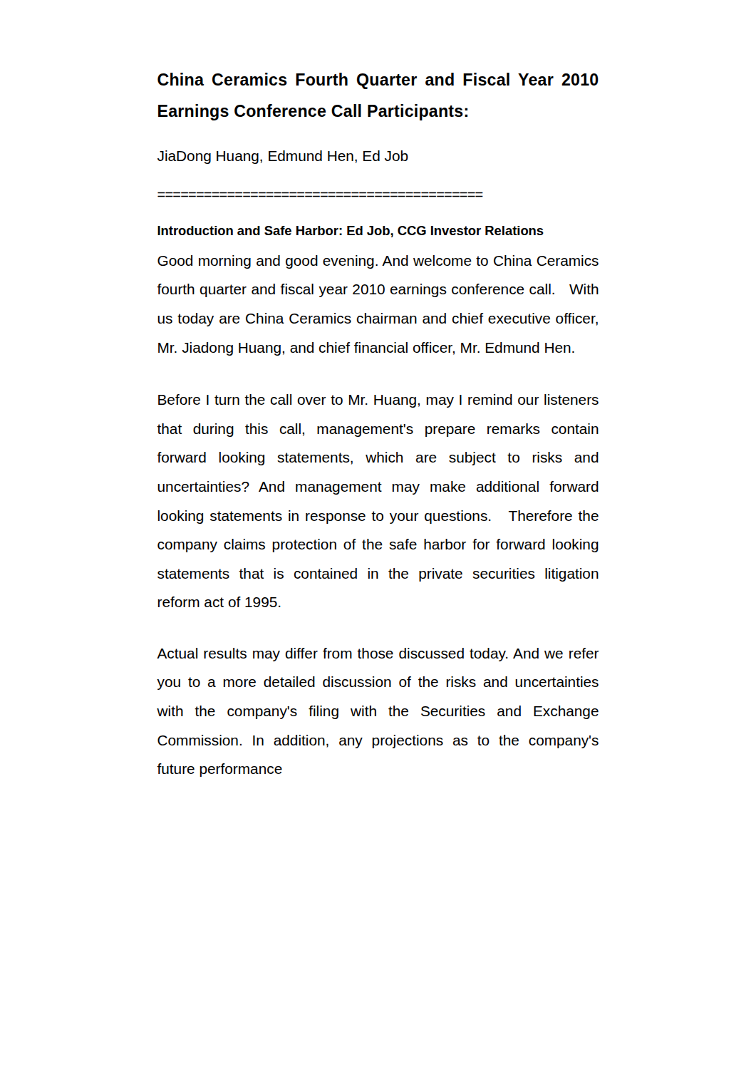China Ceramics Fourth Quarter and Fiscal Year 2010 Earnings Conference Call Participants:
JiaDong Huang, Edmund Hen, Ed Job
==========================================
Introduction and Safe Harbor: Ed Job, CCG Investor Relations
Good morning and good evening. And welcome to China Ceramics fourth quarter and fiscal year 2010 earnings conference call. With us today are China Ceramics chairman and chief executive officer, Mr. Jiadong Huang, and chief financial officer, Mr. Edmund Hen.
Before I turn the call over to Mr. Huang, may I remind our listeners that during this call, management's prepare remarks contain forward looking statements, which are subject to risks and uncertainties? And management may make additional forward looking statements in response to your questions. Therefore the company claims protection of the safe harbor for forward looking statements that is contained in the private securities litigation reform act of 1995.
Actual results may differ from those discussed today. And we refer you to a more detailed discussion of the risks and uncertainties with the company's filing with the Securities and Exchange Commission. In addition, any projections as to the company's future performance